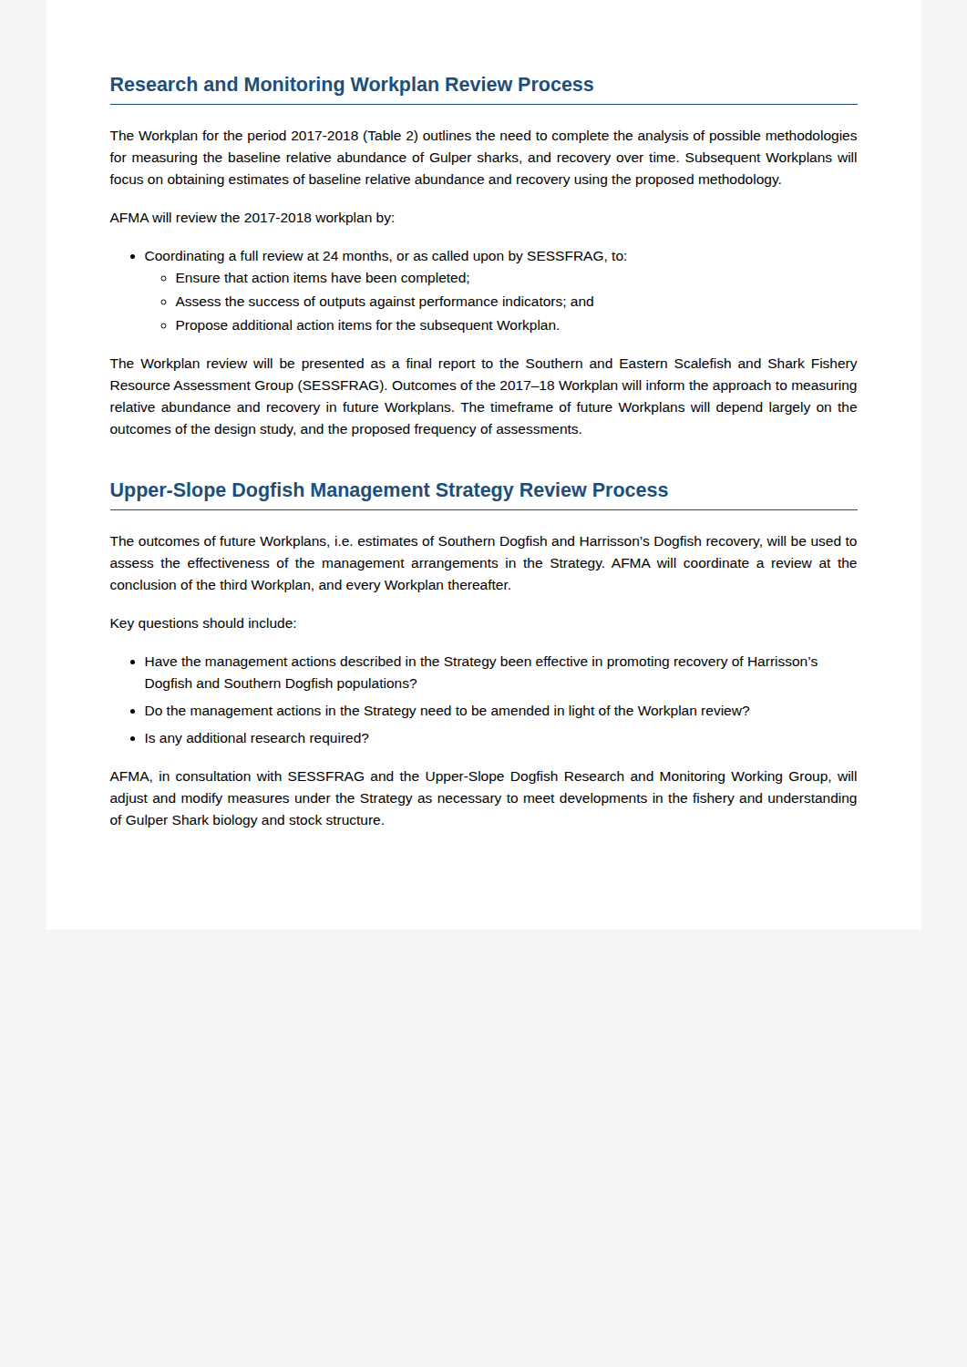Research and Monitoring Workplan Review Process
The Workplan for the period 2017-2018 (Table 2) outlines the need to complete the analysis of possible methodologies for measuring the baseline relative abundance of Gulper sharks, and recovery over time. Subsequent Workplans will focus on obtaining estimates of baseline relative abundance and recovery using the proposed methodology.
AFMA will review the 2017-2018 workplan by:
Coordinating a full review at 24 months, or as called upon by SESSFRAG, to:
Ensure that action items have been completed;
Assess the success of outputs against performance indicators; and
Propose additional action items for the subsequent Workplan.
The Workplan review will be presented as a final report to the Southern and Eastern Scalefish and Shark Fishery Resource Assessment Group (SESSFRAG). Outcomes of the 2017–18 Workplan will inform the approach to measuring relative abundance and recovery in future Workplans. The timeframe of future Workplans will depend largely on the outcomes of the design study, and the proposed frequency of assessments.
Upper-Slope Dogfish Management Strategy Review Process
The outcomes of future Workplans, i.e. estimates of Southern Dogfish and Harrisson’s Dogfish recovery, will be used to assess the effectiveness of the management arrangements in the Strategy. AFMA will coordinate a review at the conclusion of the third Workplan, and every Workplan thereafter.
Key questions should include:
Have the management actions described in the Strategy been effective in promoting recovery of Harrisson’s Dogfish and Southern Dogfish populations?
Do the management actions in the Strategy need to be amended in light of the Workplan review?
Is any additional research required?
AFMA, in consultation with SESSFRAG and the Upper-Slope Dogfish Research and Monitoring Working Group, will adjust and modify measures under the Strategy as necessary to meet developments in the fishery and understanding of Gulper Shark biology and stock structure.